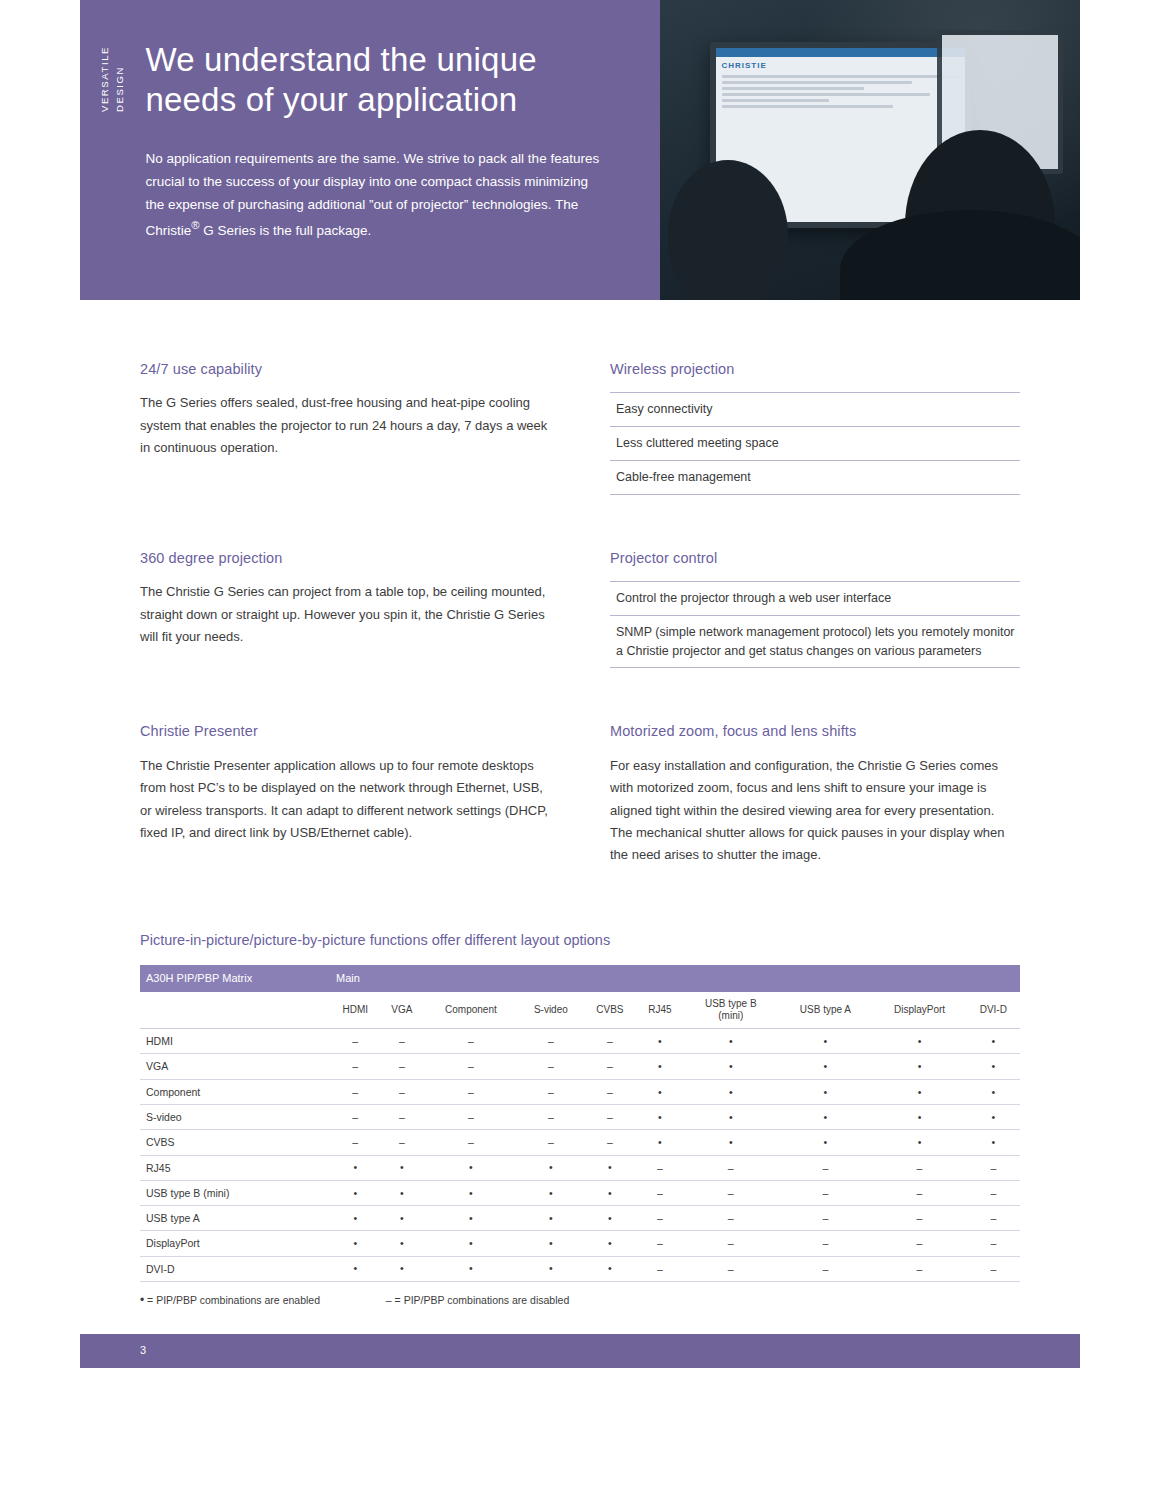VERSATILE DESIGN
We understand the unique
needs of your application
No application requirements are the same. We strive to pack all the features crucial to the success of your display into one compact chassis minimizing the expense of purchasing additional ”out of projector” technologies. The Christie® G Series is the full package.
CHRISTIE
24/7 use capability
The G Series offers sealed, dust-free housing and heat-pipe cooling system that enables the projector to run 24 hours a day, 7 days a week in continuous operation.
Wireless projection
Easy connectivity
Less cluttered meeting space
Cable-free management
360 degree projection
The Christie G Series can project from a table top, be ceiling mounted, straight down or straight up. However you spin it, the Christie G Series will fit your needs.
Projector control
Control the projector through a web user interface
SNMP (simple network management protocol) lets you remotely monitor a Christie projector and get status changes on various parameters
Christie Presenter
The Christie Presenter application allows up to four remote desktops from host PC’s to be displayed on the network through Ethernet, USB, or wireless transports. It can adapt to different network settings (DHCP, fixed IP, and direct link by USB/Ethernet cable).
Motorized zoom, focus and lens shifts
For easy installation and configuration, the Christie G Series comes with motorized zoom, focus and lens shift to ensure your image is aligned tight within the desired viewing area for every presentation. The mechanical shutter allows for quick pauses in your display when the need arises to shutter the image.
Picture-in-picture/picture-by-picture functions offer different layout options
| A30H PIP/PBP Matrix | Main |
| --- | --- |
| | HDMI | VGA | Component | S-video | CVBS | RJ45 | USB type B (mini) | USB type A | DisplayPort | DVI-D |
| HDMI | – | – | – | – | – | • | • | • | • | • |
| VGA | – | – | – | – | – | • | • | • | • | • |
| Component | – | – | – | – | – | • | • | • | • | • |
| S-video | – | – | – | – | – | • | • | • | • | • |
| CVBS | – | – | – | – | – | • | • | • | • | • |
| RJ45 | • | • | • | • | • | – | – | – | – | – |
| USB type B (mini) | • | • | • | • | • | – | – | – | – | – |
| USB type A | • | • | • | • | • | – | – | – | – | – |
| DisplayPort | • | • | • | • | • | – | – | – | – | – |
| DVI-D | • | • | • | • | • | – | – | – | – | – |
• = PIP/PBP combinations are enabled – = PIP/PBP combinations are disabled
3